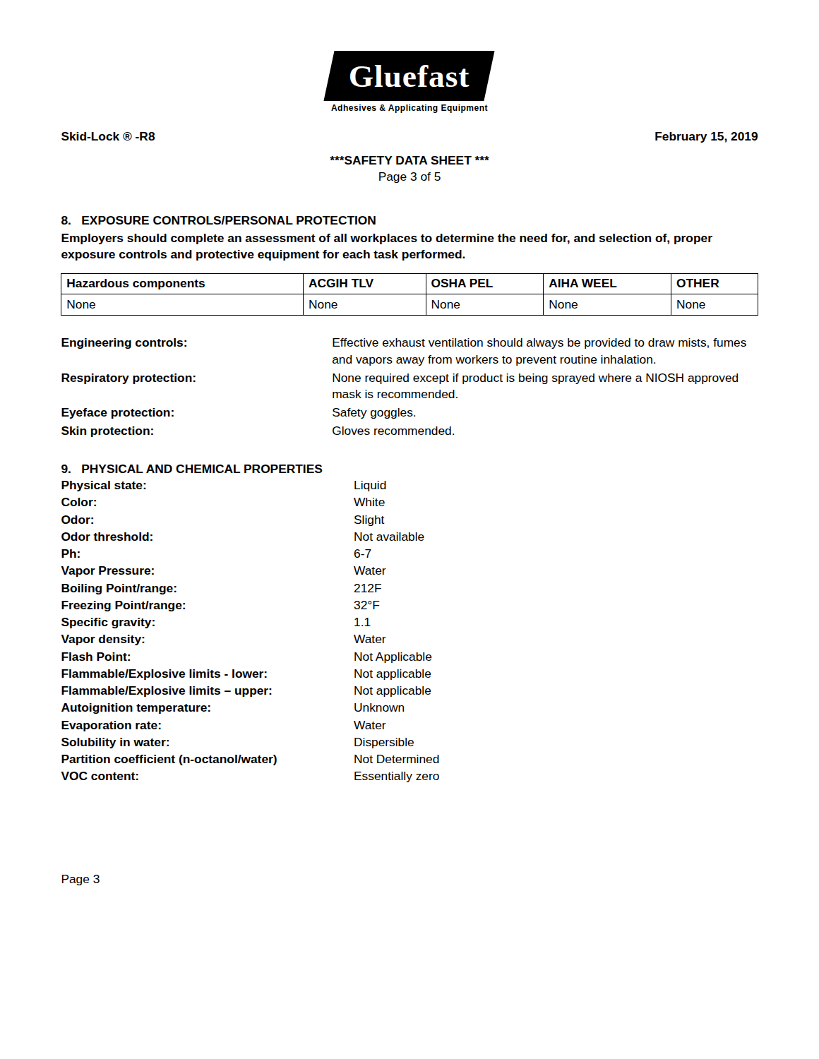Gluefast
Adhesives & Applicating Equipment
Skid-Lock ® -R8 February 15, 2019
***SAFETY DATA SHEET ***
Page 3 of 5
8. EXPOSURE CONTROLS/PERSONAL PROTECTION
Employers should complete an assessment of all workplaces to determine the need for, and selection of, proper exposure controls and protective equipment for each task performed.
| Hazardous components | ACGIH TLV | OSHA PEL | AIHA WEEL | OTHER |
| --- | --- | --- | --- | --- |
| None | None | None | None | None |
| Engineering controls: | Effective exhaust ventilation should always be provided to draw mists, fumes and vapors away from workers to prevent routine inhalation. |
| Respiratory protection: | None required except if product is being sprayed where a NIOSH approved mask is recommended. |
| Eyeface protection: | Safety goggles. |
| Skin protection: | Gloves recommended. |
9. PHYSICAL AND CHEMICAL PROPERTIES
| Physical state: | Liquid |
| Color: | White |
| Odor: | Slight |
| Odor threshold: | Not available |
| Ph: | 6-7 |
| Vapor Pressure: | Water |
| Boiling Point/range: | 212F |
| Freezing Point/range: | 32°F |
| Specific gravity: | 1.1 |
| Vapor density: | Water |
| Flash Point: | Not Applicable |
| Flammable/Explosive limits - lower: | Not applicable |
| Flammable/Explosive limits – upper: | Not applicable |
| Autoignition temperature: | Unknown |
| Evaporation rate: | Water |
| Solubility in water: | Dispersible |
| Partition coefficient (n-octanol/water) | Not Determined |
| VOC content: | Essentially zero |
Page 3